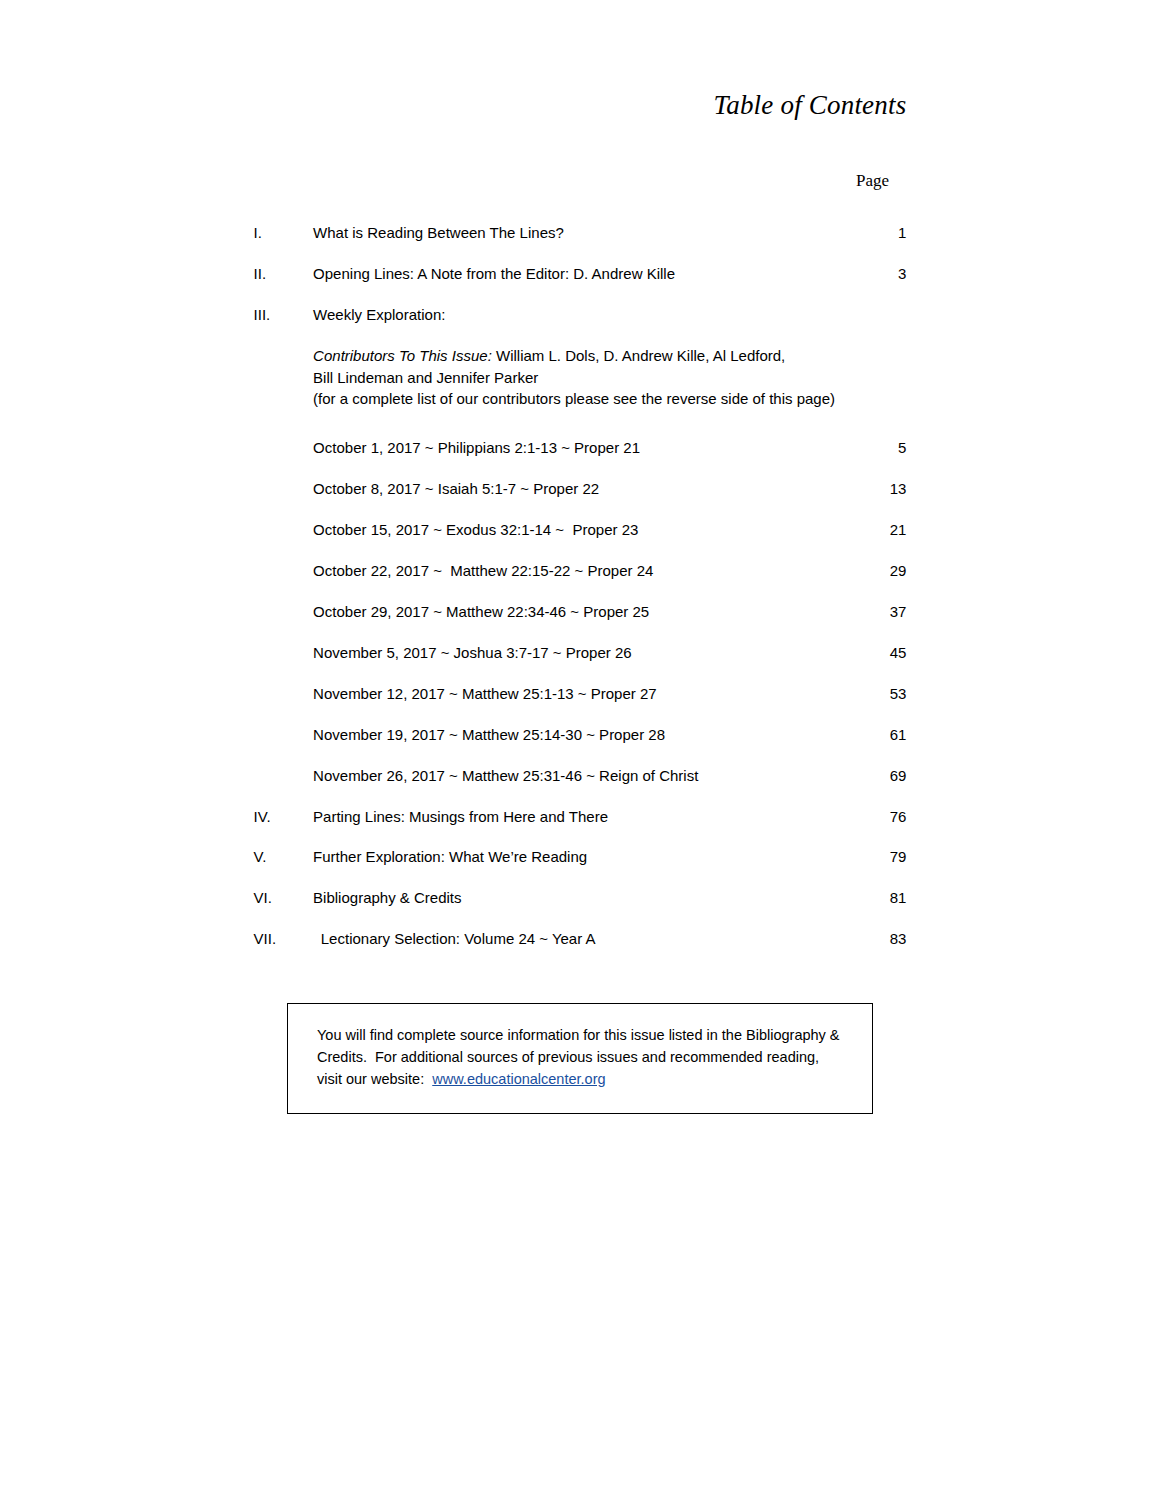Table of Contents
Page
| I. | What is Reading Between The Lines? | 1 |
| II. | Opening Lines: A Note from the Editor: D. Andrew Kille | 3 |
| III. | Weekly Exploration: | |
| | Contributors To This Issue: William L. Dols, D. Andrew Kille, Al Ledford, Bill Lindeman and Jennifer Parker (for a complete list of our contributors please see the reverse side of this page) | |
| | October 1, 2017 ~ Philippians 2:1-13 ~ Proper 21 | 5 |
| | October 8, 2017 ~ Isaiah 5:1-7 ~ Proper 22 | 13 |
| | October 15, 2017 ~ Exodus 32:1-14 ~ Proper 23 | 21 |
| | October 22, 2017 ~ Matthew 22:15-22 ~ Proper 24 | 29 |
| | October 29, 2017 ~ Matthew 22:34-46 ~ Proper 25 | 37 |
| | November 5, 2017 ~ Joshua 3:7-17 ~ Proper 26 | 45 |
| | November 12, 2017 ~ Matthew 25:1-13 ~ Proper 27 | 53 |
| | November 19, 2017 ~ Matthew 25:14-30 ~ Proper 28 | 61 |
| | November 26, 2017 ~ Matthew 25:31-46 ~ Reign of Christ | 69 |
| IV. | Parting Lines: Musings from Here and There | 76 |
| V. | Further Exploration: What We’re Reading | 79 |
| VI. | Bibliography & Credits | 81 |
| VII. | Lectionary Selection: Volume 24 ~ Year A | 83 |
You will find complete source information for this issue listed in the Bibliography & Credits. For additional sources of previous issues and recommended reading, visit our website: www.educationalcenter.org